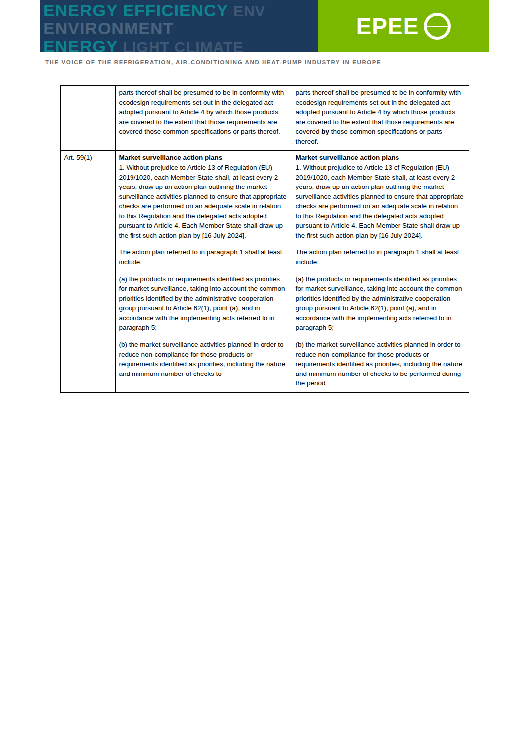ENERGY EFFICIENCY ENV ENVIRONMENT ENERGY LIGHT CLIMATE
EPEE
The voice of the refrigeration, air-conditioning and heat-pump industry in Europe
| | parts thereof shall be presumed to be in conformity with ecodesign requirements set out in the delegated act adopted pursuant to Article 4 by which those products are covered to the extent that those requirements are covered those common specifications or parts thereof. | parts thereof shall be presumed to be in conformity with ecodesign requirements set out in the delegated act adopted pursuant to Article 4 by which those products are covered to the extent that those requirements are covered by those common specifications or parts thereof. |
| Art. 59(1) | Market surveillance action plans 1. Without prejudice to Article 13 of Regulation (EU) 2019/1020, each Member State shall, at least every 2 years, draw up an action plan outlining the market surveillance activities planned to ensure that appropriate checks are performed on an adequate scale in relation to this Regulation and the delegated acts adopted pursuant to Article 4. Each Member State shall draw up the first such action plan by [16 July 2024]. The action plan referred to in paragraph 1 shall at least include: (a) the products or requirements identified as priorities for market surveillance, taking into account the common priorities identified by the administrative cooperation group pursuant to Article 62(1), point (a), and in accordance with the implementing acts referred to in paragraph 5; (b) the market surveillance activities planned in order to reduce non-compliance for those products or requirements identified as priorities, including the nature and minimum number of checks to | Market surveillance action plans 1. Without prejudice to Article 13 of Regulation (EU) 2019/1020, each Member State shall, at least every 2 years, draw up an action plan outlining the market surveillance activities planned to ensure that appropriate checks are performed on an adequate scale in relation to this Regulation and the delegated acts adopted pursuant to Article 4. Each Member State shall draw up the first such action plan by [16 July 2024]. The action plan referred to in paragraph 1 shall at least include: (a) the products or requirements identified as priorities for market surveillance, taking into account the common priorities identified by the administrative cooperation group pursuant to Article 62(1), point (a), and in accordance with the implementing acts referred to in paragraph 5; (b) the market surveillance activities planned in order to reduce non-compliance for those products or requirements identified as priorities, including the nature and minimum number of checks to be performed during the period |